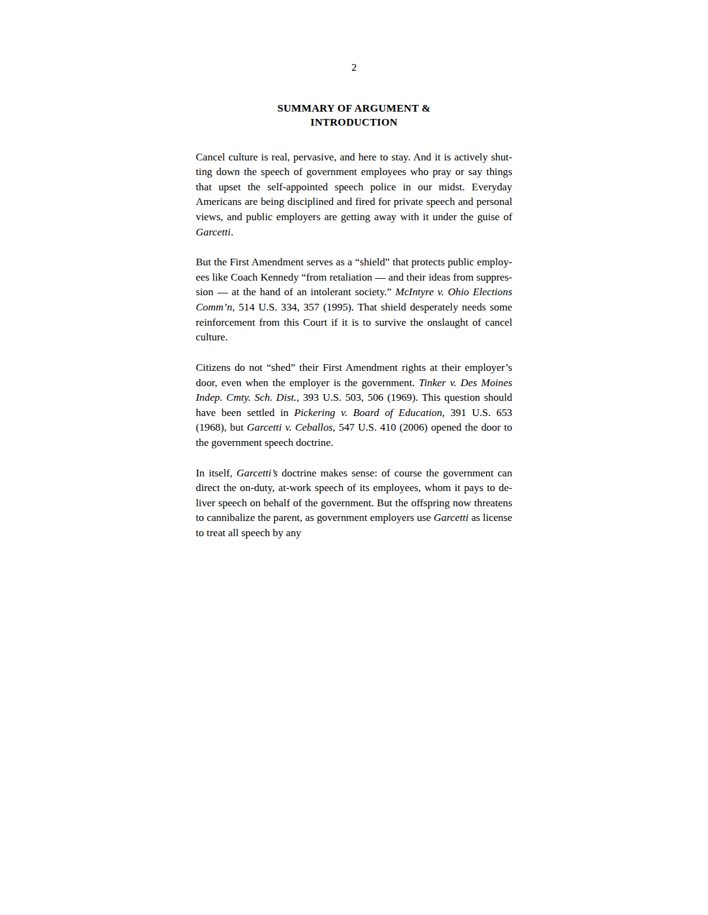2
Summary of Argument &
Introduction
Cancel culture is real, pervasive, and here to stay. And it is actively shutting down the speech of government employees who pray or say things that upset the self-appointed speech police in our midst. Everyday Americans are being disciplined and fired for private speech and personal views, and public employers are getting away with it under the guise of Garcetti.
But the First Amendment serves as a “shield” that protects public employees like Coach Kennedy “from retaliation — and their ideas from suppression — at the hand of an intolerant society.” McIntyre v. Ohio Elections Comm’n, 514 U.S. 334, 357 (1995). That shield desperately needs some reinforcement from this Court if it is to survive the onslaught of cancel culture.
Citizens do not “shed” their First Amendment rights at their employer’s door, even when the employer is the government. Tinker v. Des Moines Indep. Cmty. Sch. Dist., 393 U.S. 503, 506 (1969). This question should have been settled in Pickering v. Board of Education, 391 U.S. 653 (1968), but Garcetti v. Ceballos, 547 U.S. 410 (2006) opened the door to the government speech doctrine.
In itself, Garcetti’s doctrine makes sense: of course the government can direct the on-duty, at-work speech of its employees, whom it pays to deliver speech on behalf of the government. But the offspring now threatens to cannibalize the parent, as government employers use Garcetti as license to treat all speech by any